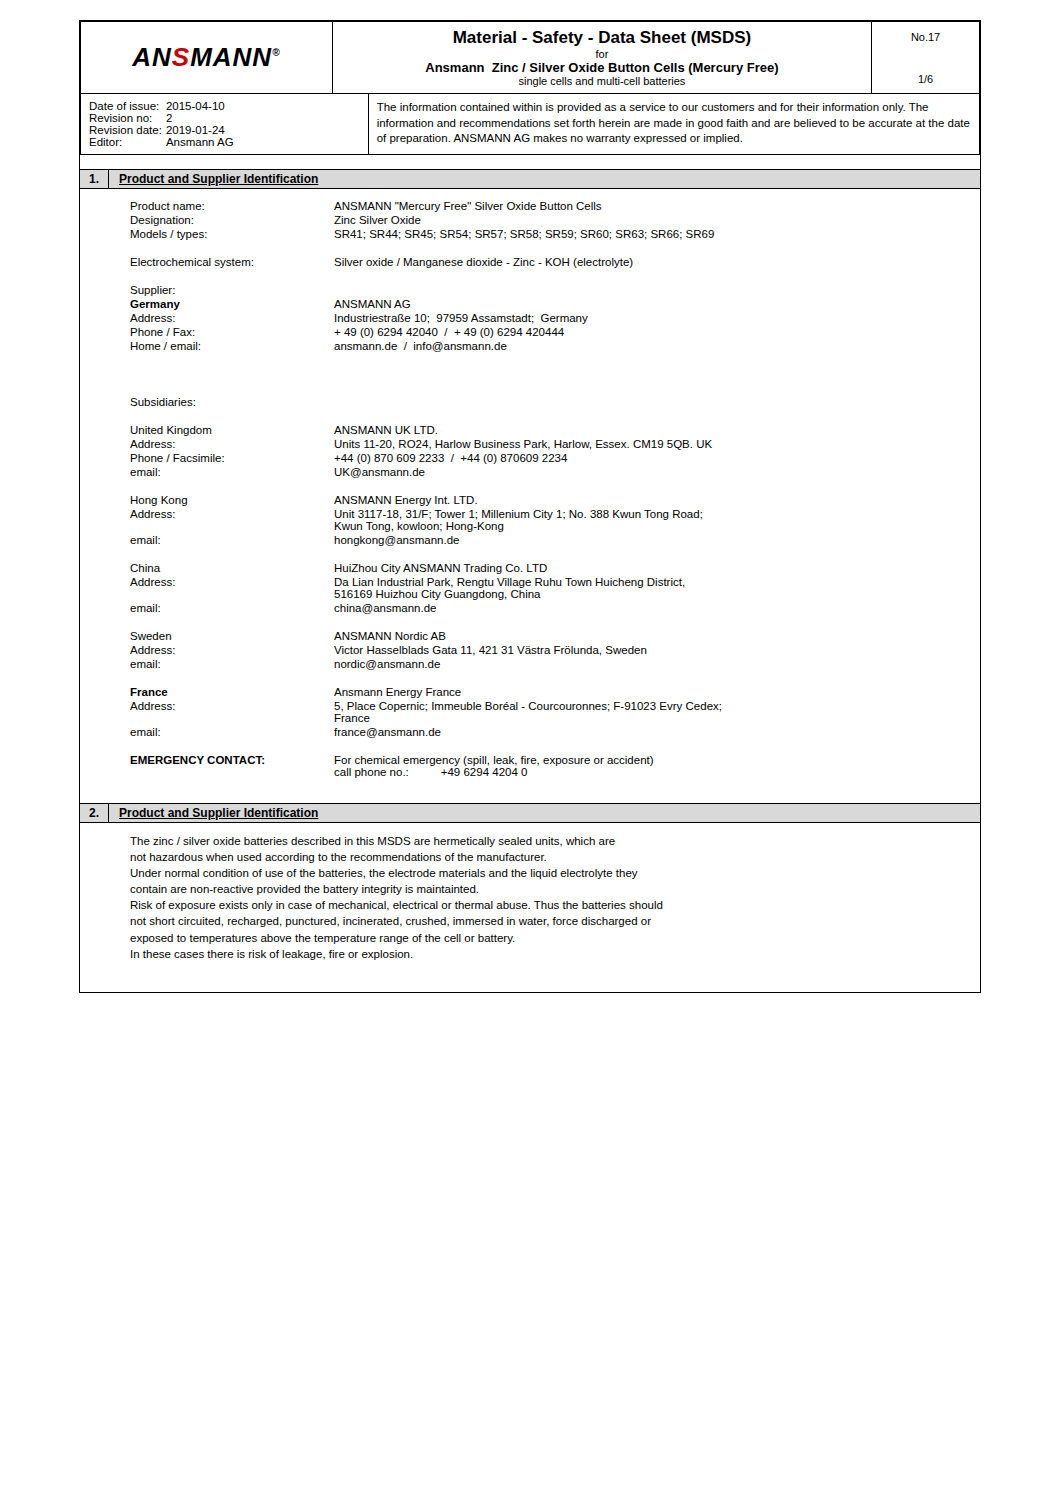| AN S MANN ® | Material - Safety - Data Sheet (MSDS) for Ansmann Zinc / Silver Oxide Button Cells (Mercury Free) single cells and multi-cell batteries | No.17 1/6 |
| / Date of issue: / 2015-04-10 / / Revision no: / 2 / / Revision date: / 2019-01-24 / / Editor: / Ansmann AG / | The information contained within is provided as a service to our customers and for their information only. The information and recommendations set forth herein are made in good faith and are believed to be accurate at the date of preparation. ANSMANN AG makes no warranty expressed or implied. |
1.
Product and Supplier Identification
| Product name: | ANSMANN "Mercury Free" Silver Oxide Button Cells |
| Designation: | Zinc Silver Oxide |
| Models / types: | SR41; SR44; SR45; SR54; SR57; SR58; SR59; SR60; SR63; SR66; SR69 |
| Electrochemical system: | Silver oxide / Manganese dioxide - Zinc - KOH (electrolyte) |
| Supplier: | |
| Germany | ANSMANN AG |
| Address: | Industriestraße 10; 97959 Assamstadt; Germany |
| Phone / Fax: | + 49 (0) 6294 42040 / + 49 (0) 6294 420444 |
| Home / email: | ansmann.de / info@ansmann.de |
| Subsidiaries: | |
| United Kingdom | ANSMANN UK LTD. |
| Address: | Units 11-20, RO24, Harlow Business Park, Harlow, Essex. CM19 5QB. UK |
| Phone / Facsimile: | +44 (0) 870 609 2233 / +44 (0) 870609 2234 |
| email: | UK@ansmann.de |
| Hong Kong | ANSMANN Energy Int. LTD. |
| Address: | Unit 3117-18, 31/F; Tower 1; Millenium City 1; No. 388 Kwun Tong Road; Kwun Tong, kowloon; Hong-Kong |
| email: | hongkong@ansmann.de |
| China | HuiZhou City ANSMANN Trading Co. LTD |
| Address: | Da Lian Industrial Park, Rengtu Village Ruhu Town Huicheng District, 516169 Huizhou City Guangdong, China |
| email: | china@ansmann.de |
| Sweden | ANSMANN Nordic AB |
| Address: | Victor Hasselblads Gata 11, 421 31 Västra Frölunda, Sweden |
| email: | nordic@ansmann.de |
| France | Ansmann Energy France |
| Address: | 5, Place Copernic; Immeuble Boréal - Courcouronnes; F-91023 Evry Cedex; France |
| email: | france@ansmann.de |
| EMERGENCY CONTACT: | For chemical emergency (spill, leak, fire, exposure or accident) call phone no.: +49 6294 4204 0 |
2.
Product and Supplier Identification
The zinc / silver oxide batteries described in this MSDS are hermetically sealed units, which are
not hazardous when used according to the recommendations of the manufacturer.
Under normal condition of use of the batteries, the electrode materials and the liquid electrolyte they
contain are non-reactive provided the battery integrity is maintainted.
Risk of exposure exists only in case of mechanical, electrical or thermal abuse. Thus the batteries should
not short circuited, recharged, punctured, incinerated, crushed, immersed in water, force discharged or
exposed to temperatures above the temperature range of the cell or battery.
In these cases there is risk of leakage, fire or explosion.